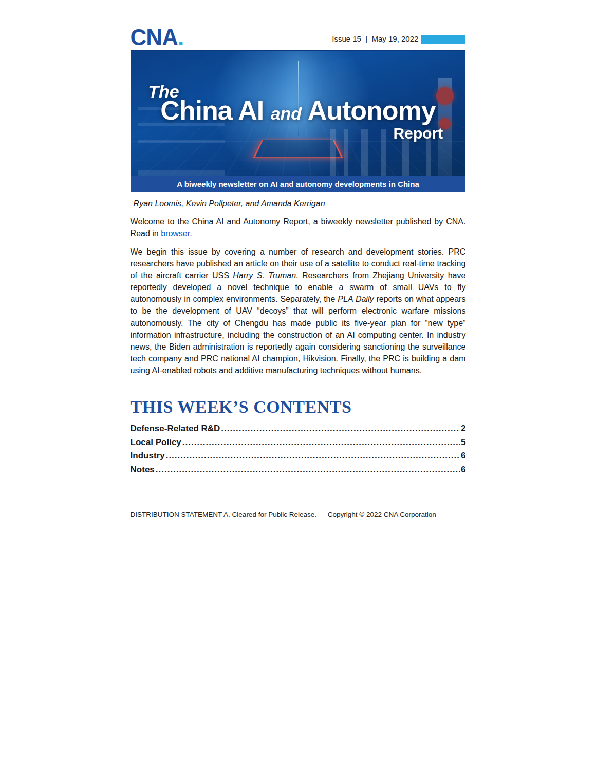CNA.
Issue 15 | May 19, 2022
The
China AI and Autonomy
Report
A biweekly newsletter on AI and autonomy developments in China
Ryan Loomis, Kevin Pollpeter, and Amanda Kerrigan
Welcome to the China AI and Autonomy Report, a biweekly newsletter published by CNA. Read in browser.
We begin this issue by covering a number of research and development stories. PRC researchers have published an article on their use of a satellite to conduct real-time tracking of the aircraft carrier USS Harry S. Truman. Researchers from Zhejiang University have reportedly developed a novel technique to enable a swarm of small UAVs to fly autonomously in complex environments. Separately, the PLA Daily reports on what appears to be the development of UAV “decoys” that will perform electronic warfare missions autonomously. The city of Chengdu has made public its five-year plan for “new type” information infrastructure, including the construction of an AI computing center. In industry news, the Biden administration is reportedly again considering sanctioning the surveillance tech company and PRC national AI champion, Hikvision. Finally, the PRC is building a dam using AI-enabled robots and additive manufacturing techniques without humans.
THIS WEEK’S CONTENTS
Defense-Related R&D ................................................................................................................... 2
Local Policy ............................................................................................................................. 5
Industry ................................................................................................................................. 6
Notes .................................................................................................................................... 6
DISTRIBUTION STATEMENT A. Cleared for Public Release.
Copyright © 2022 CNA Corporation